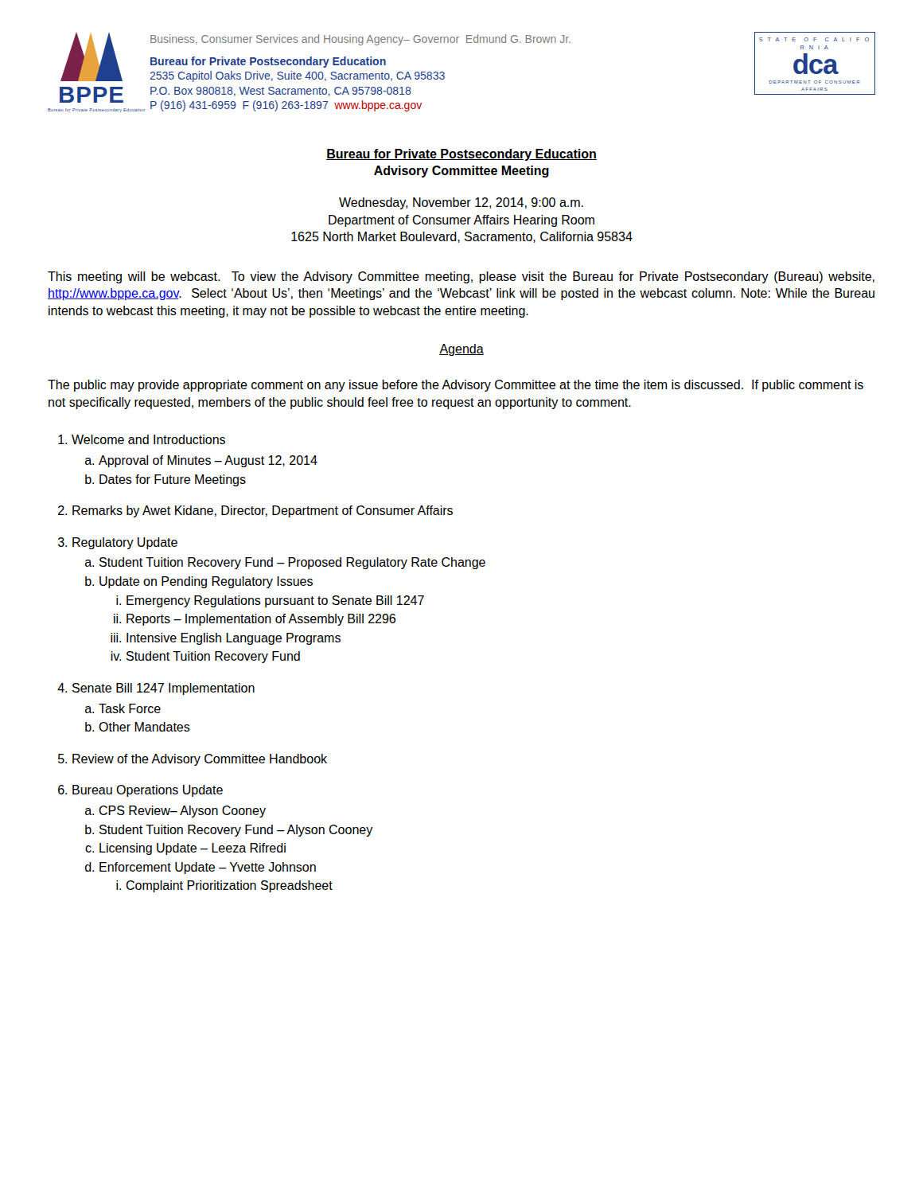BPPE
Bureau for Private Postsecondary Education
Business, Consumer Services and Housing Agency– Governor Edmund G. Brown Jr.
Bureau for Private Postsecondary Education
2535 Capitol Oaks Drive, Suite 400, Sacramento, CA 95833
P.O. Box 980818, West Sacramento, CA 95798-0818
P (916) 431-6959 F (916) 263-1897 www.bppe.ca.gov
S T A T E O F C A L I F O R N I A
dca
DEPARTMENT OF CONSUMER AFFAIRS
Bureau for Private Postsecondary Education
Advisory Committee Meeting
Wednesday, November 12, 2014, 9:00 a.m.
Department of Consumer Affairs Hearing Room
1625 North Market Boulevard, Sacramento, California 95834
This meeting will be webcast. To view the Advisory Committee meeting, please visit the Bureau for Private Postsecondary (Bureau) website, http://www.bppe.ca.gov. Select ‘About Us’, then ‘Meetings’ and the ‘Webcast’ link will be posted in the webcast column. Note: While the Bureau intends to webcast this meeting, it may not be possible to webcast the entire meeting.
Agenda
The public may provide appropriate comment on any issue before the Advisory Committee at the time the item is discussed. If public comment is not specifically requested, members of the public should feel free to request an opportunity to comment.
Welcome and Introductions
Approval of Minutes – August 12, 2014
Dates for Future Meetings
Remarks by Awet Kidane, Director, Department of Consumer Affairs
Regulatory Update
Student Tuition Recovery Fund – Proposed Regulatory Rate Change
Update on Pending Regulatory Issues
Emergency Regulations pursuant to Senate Bill 1247
Reports – Implementation of Assembly Bill 2296
Intensive English Language Programs
Student Tuition Recovery Fund
Senate Bill 1247 Implementation
Task Force
Other Mandates
Review of the Advisory Committee Handbook
Bureau Operations Update
CPS Review– Alyson Cooney
Student Tuition Recovery Fund – Alyson Cooney
Licensing Update – Leeza Rifredi
Enforcement Update – Yvette Johnson
Complaint Prioritization Spreadsheet